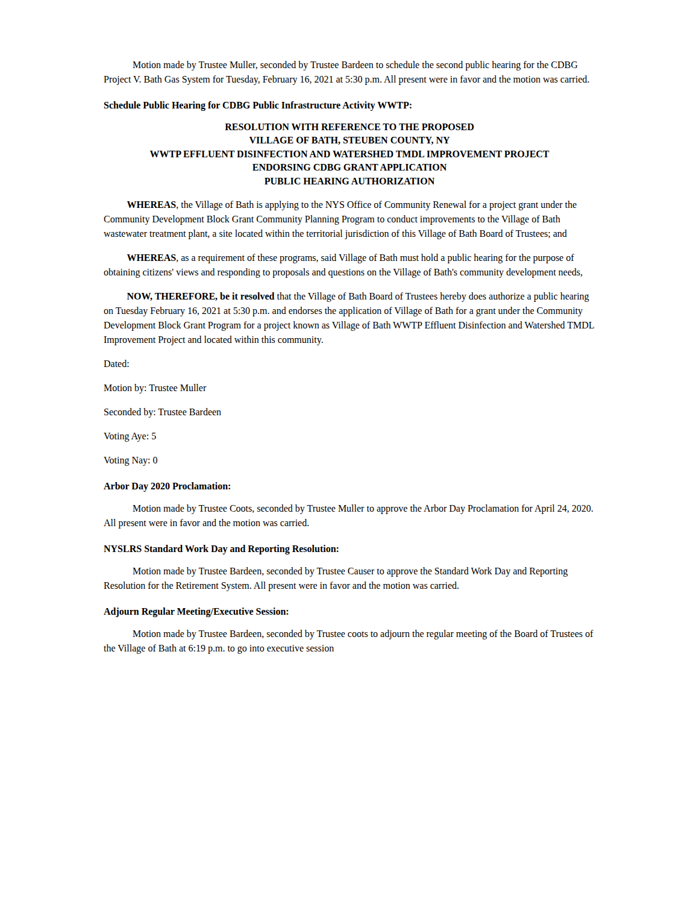Motion made by Trustee Muller, seconded by Trustee Bardeen to schedule the second public hearing for the CDBG Project V. Bath Gas System for Tuesday, February 16, 2021 at 5:30 p.m. All present were in favor and the motion was carried.
Schedule Public Hearing for CDBG Public Infrastructure Activity WWTP:
RESOLUTION WITH REFERENCE TO THE PROPOSED
VILLAGE OF BATH, STEUBEN COUNTY, NY
WWTP EFFLUENT DISINFECTION AND WATERSHED TMDL IMPROVEMENT PROJECT
ENDORSING CDBG GRANT APPLICATION
PUBLIC HEARING AUTHORIZATION
WHEREAS, the Village of Bath is applying to the NYS Office of Community Renewal for a project grant under the Community Development Block Grant Community Planning Program to conduct improvements to the Village of Bath wastewater treatment plant, a site located within the territorial jurisdiction of this Village of Bath Board of Trustees; and
WHEREAS, as a requirement of these programs, said Village of Bath must hold a public hearing for the purpose of obtaining citizens' views and responding to proposals and questions on the Village of Bath's community development needs,
NOW, THEREFORE, be it resolved that the Village of Bath Board of Trustees hereby does authorize a public hearing on Tuesday February 16, 2021 at 5:30 p.m. and endorses the application of Village of Bath for a grant under the Community Development Block Grant Program for a project known as Village of Bath WWTP Effluent Disinfection and Watershed TMDL Improvement Project and located within this community.
Dated:
Motion by: Trustee Muller
Seconded by: Trustee Bardeen
Voting Aye: 5
Voting Nay: 0
Arbor Day 2020 Proclamation:
Motion made by Trustee Coots, seconded by Trustee Muller to approve the Arbor Day Proclamation for April 24, 2020. All present were in favor and the motion was carried.
NYSLRS Standard Work Day and Reporting Resolution:
Motion made by Trustee Bardeen, seconded by Trustee Causer to approve the Standard Work Day and Reporting Resolution for the Retirement System. All present were in favor and the motion was carried.
Adjourn Regular Meeting/Executive Session:
Motion made by Trustee Bardeen, seconded by Trustee coots to adjourn the regular meeting of the Board of Trustees of the Village of Bath at 6:19 p.m. to go into executive session